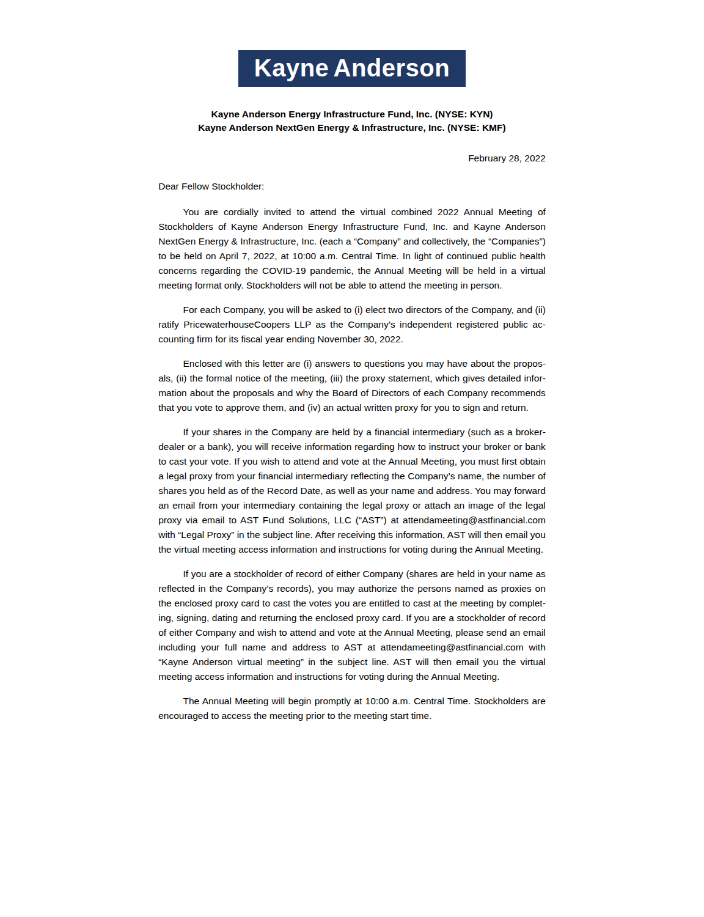Kayne Anderson
Kayne Anderson Energy Infrastructure Fund, Inc. (NYSE: KYN)
Kayne Anderson NextGen Energy & Infrastructure, Inc. (NYSE: KMF)
February 28, 2022
Dear Fellow Stockholder:
You are cordially invited to attend the virtual combined 2022 Annual Meeting of Stockholders of Kayne Anderson Energy Infrastructure Fund, Inc. and Kayne Anderson NextGen Energy & Infrastructure, Inc. (each a “Company” and collectively, the “Companies”) to be held on April 7, 2022, at 10:00 a.m. Central Time. In light of continued public health concerns regarding the COVID-19 pandemic, the Annual Meeting will be held in a virtual meeting format only. Stockholders will not be able to attend the meeting in person.
For each Company, you will be asked to (i) elect two directors of the Company, and (ii) ratify PricewaterhouseCoopers LLP as the Company’s independent registered public accounting firm for its fiscal year ending November 30, 2022.
Enclosed with this letter are (i) answers to questions you may have about the proposals, (ii) the formal notice of the meeting, (iii) the proxy statement, which gives detailed information about the proposals and why the Board of Directors of each Company recommends that you vote to approve them, and (iv) an actual written proxy for you to sign and return.
If your shares in the Company are held by a financial intermediary (such as a broker-dealer or a bank), you will receive information regarding how to instruct your broker or bank to cast your vote. If you wish to attend and vote at the Annual Meeting, you must first obtain a legal proxy from your financial intermediary reflecting the Company’s name, the number of shares you held as of the Record Date, as well as your name and address. You may forward an email from your intermediary containing the legal proxy or attach an image of the legal proxy via email to AST Fund Solutions, LLC (“AST”) at attendameeting@astfinancial.com with “Legal Proxy” in the subject line. After receiving this information, AST will then email you the virtual meeting access information and instructions for voting during the Annual Meeting.
If you are a stockholder of record of either Company (shares are held in your name as reflected in the Company’s records), you may authorize the persons named as proxies on the enclosed proxy card to cast the votes you are entitled to cast at the meeting by completing, signing, dating and returning the enclosed proxy card. If you are a stockholder of record of either Company and wish to attend and vote at the Annual Meeting, please send an email including your full name and address to AST at attendameeting@astfinancial.com with “Kayne Anderson virtual meeting” in the subject line. AST will then email you the virtual meeting access information and instructions for voting during the Annual Meeting.
The Annual Meeting will begin promptly at 10:00 a.m. Central Time. Stockholders are encouraged to access the meeting prior to the meeting start time.